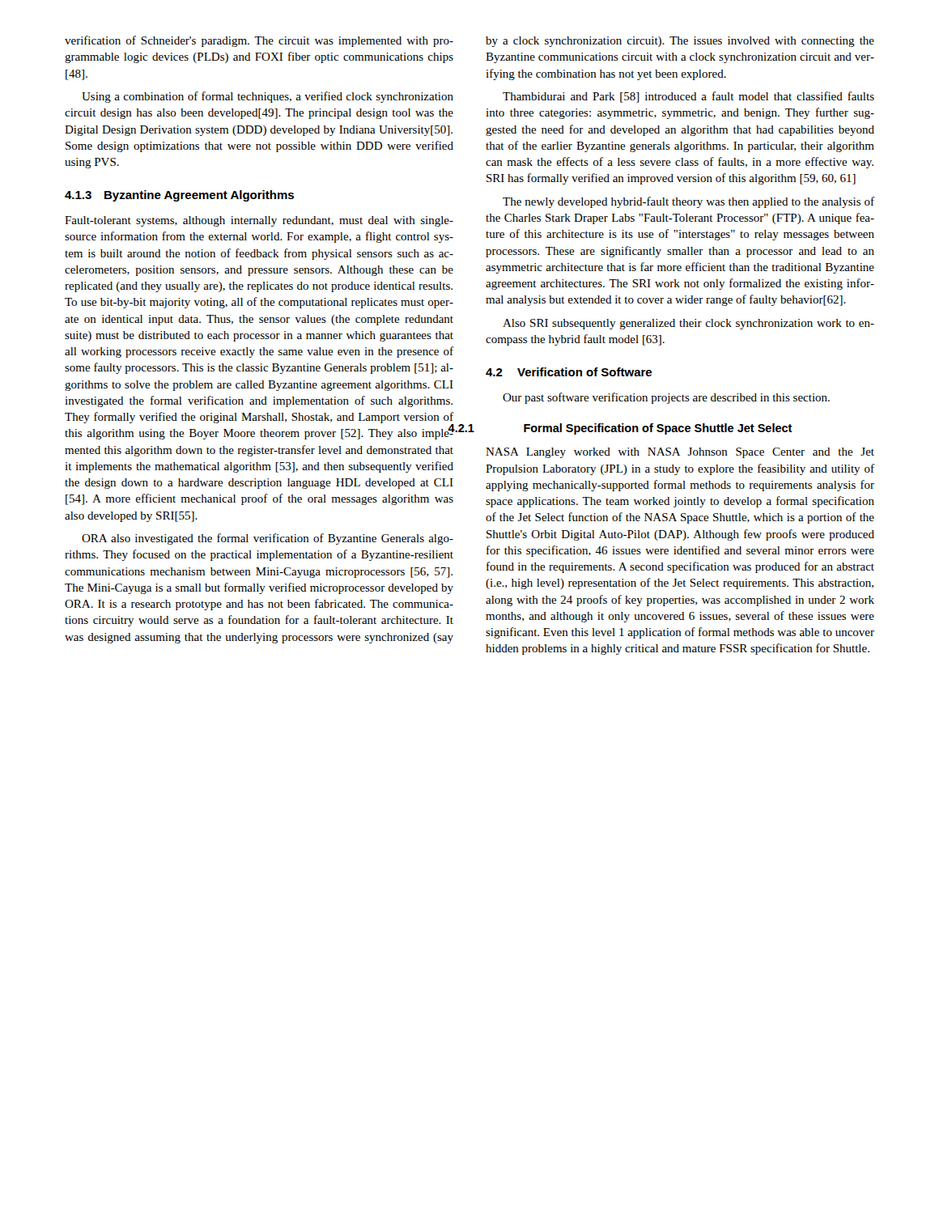verification of Schneider's paradigm. The circuit was implemented with programmable logic devices (PLDs) and FOXI fiber optic communications chips [48].
Using a combination of formal techniques, a verified clock synchronization circuit design has also been developed[49]. The principal design tool was the Digital Design Derivation system (DDD) developed by Indiana University[50]. Some design optimizations that were not possible within DDD were verified using PVS.
4.1.3 Byzantine Agreement Algorithms
Fault-tolerant systems, although internally redundant, must deal with single-source information from the external world. For example, a flight control system is built around the notion of feedback from physical sensors such as accelerometers, position sensors, and pressure sensors. Although these can be replicated (and they usually are), the replicates do not produce identical results. To use bit-by-bit majority voting, all of the computational replicates must operate on identical input data. Thus, the sensor values (the complete redundant suite) must be distributed to each processor in a manner which guarantees that all working processors receive exactly the same value even in the presence of some faulty processors. This is the classic Byzantine Generals problem [51]; algorithms to solve the problem are called Byzantine agreement algorithms. CLI investigated the formal verification and implementation of such algorithms. They formally verified the original Marshall, Shostak, and Lamport version of this algorithm using the Boyer Moore theorem prover [52]. They also implemented this algorithm down to the register-transfer level and demonstrated that it implements the mathematical algorithm [53], and then subsequently verified the design down to a hardware description language HDL developed at CLI [54]. A more efficient mechanical proof of the oral messages algorithm was also developed by SRI[55].
ORA also investigated the formal verification of Byzantine Generals algorithms. They focused on the practical implementation of a Byzantine-resilient communications mechanism between Mini-Cayuga microprocessors [56, 57]. The Mini-Cayuga is a small but formally verified microprocessor developed by ORA. It is a research prototype and has not been fabricated. The communications circuitry would serve as a foundation for a fault-tolerant architecture. It was designed assuming that the underlying processors were synchronized (say by a clock synchronization circuit). The issues involved with connecting the Byzantine communications circuit with a clock synchronization circuit and verifying the combination has not yet been explored.
Thambidurai and Park [58] introduced a fault model that classified faults into three categories: asymmetric, symmetric, and benign. They further suggested the need for and developed an algorithm that had capabilities beyond that of the earlier Byzantine generals algorithms. In particular, their algorithm can mask the effects of a less severe class of faults, in a more effective way. SRI has formally verified an improved version of this algorithm [59, 60, 61]
The newly developed hybrid-fault theory was then applied to the analysis of the Charles Stark Draper Labs "Fault-Tolerant Processor" (FTP). A unique feature of this architecture is its use of "interstages" to relay messages between processors. These are significantly smaller than a processor and lead to an asymmetric architecture that is far more efficient than the traditional Byzantine agreement architectures. The SRI work not only formalized the existing informal analysis but extended it to cover a wider range of faulty behavior[62].
Also SRI subsequently generalized their clock synchronization work to encompass the hybrid fault model [63].
4.2 Verification of Software
Our past software verification projects are described in this section.
4.2.1 Formal Specification of Space Shuttle Jet Select
NASA Langley worked with NASA Johnson Space Center and the Jet Propulsion Laboratory (JPL) in a study to explore the feasibility and utility of applying mechanically-supported formal methods to requirements analysis for space applications. The team worked jointly to develop a formal specification of the Jet Select function of the NASA Space Shuttle, which is a portion of the Shuttle's Orbit Digital Auto-Pilot (DAP). Although few proofs were produced for this specification, 46 issues were identified and several minor errors were found in the requirements. A second specification was produced for an abstract (i.e., high level) representation of the Jet Select requirements. This abstraction, along with the 24 proofs of key properties, was accomplished in under 2 work months, and although it only uncovered 6 issues, several of these issues were significant. Even this level 1 application of formal methods was able to uncover hidden problems in a highly critical and mature FSSR specification for Shuttle.